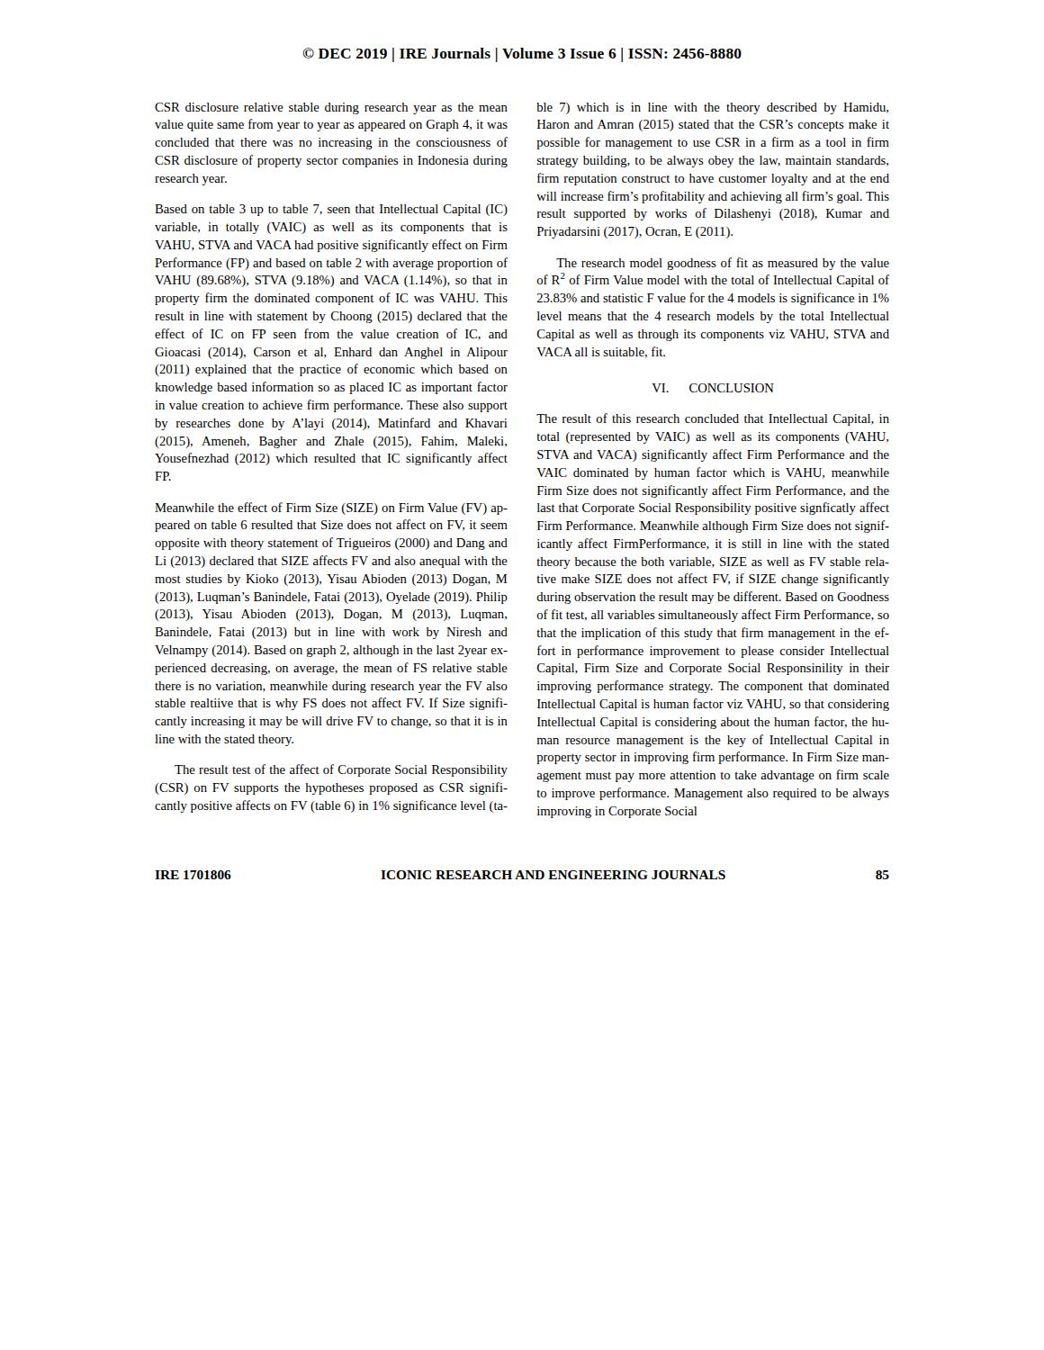© DEC 2019 | IRE Journals | Volume 3 Issue 6 | ISSN: 2456-8880
CSR disclosure relative stable during research year as the mean value quite same from year to year as appeared on Graph 4, it was concluded that there was no increasing in the consciousness of CSR disclosure of property sector companies in Indonesia during research year.
Based on table 3 up to table 7, seen that Intellectual Capital (IC) variable, in totally (VAIC) as well as its components that is VAHU, STVA and VACA had positive significantly effect on Firm Performance (FP) and based on table 2 with average proportion of VAHU (89.68%), STVA (9.18%) and VACA (1.14%), so that in property firm the dominated component of IC was VAHU. This result in line with statement by Choong (2015) declared that the effect of IC on FP seen from the value creation of IC, and Gioacasi (2014), Carson et al, Enhard dan Anghel in Alipour (2011) explained that the practice of economic which based on knowledge based information so as placed IC as important factor in value creation to achieve firm performance. These also support by researches done by A’layi (2014), Matinfard and Khavari (2015), Ameneh, Bagher and Zhale (2015), Fahim, Maleki, Yousefnezhad (2012) which resulted that IC significantly affect FP.
Meanwhile the effect of Firm Size (SIZE) on Firm Value (FV) appeared on table 6 resulted that Size does not affect on FV, it seem opposite with theory statement of Trigueiros (2000) and Dang and Li (2013) declared that SIZE affects FV and also anequal with the most studies by Kioko (2013), Yisau Abioden (2013) Dogan, M (2013), Luqman’s Banindele, Fatai (2013), Oyelade (2019). Philip (2013), Yisau Abioden (2013), Dogan, M (2013), Luqman, Banindele, Fatai (2013) but in line with work by Niresh and Velnampy (2014). Based on graph 2, although in the last 2year experienced decreasing, on average, the mean of FS relative stable there is no variation, meanwhile during research year the FV also stable realtiive that is why FS does not affect FV. If Size significantly increasing it may be will drive FV to change, so that it is in line with the stated theory.
The result test of the affect of Corporate Social Responsibility (CSR) on FV supports the hypotheses proposed as CSR significantly positive affects on FV (table 6) in 1% significance level (table 7) which is in line with the theory described by Hamidu, Haron and Amran (2015) stated that the CSR’s concepts make it possible for management to use CSR in a firm as a tool in firm strategy building, to be always obey the law, maintain standards, firm reputation construct to have customer loyalty and at the end will increase firm’s profitability and achieving all firm’s goal. This result supported by works of Dilashenyi (2018), Kumar and Priyadarsini (2017), Ocran, E (2011).
The research model goodness of fit as measured by the value of R2 of Firm Value model with the total of Intellectual Capital of 23.83% and statistic F value for the 4 models is significance in 1% level means that the 4 research models by the total Intellectual Capital as well as through its components viz VAHU, STVA and VACA all is suitable, fit.
VI. CONCLUSION
The result of this research concluded that Intellectual Capital, in total (represented by VAIC) as well as its components (VAHU, STVA and VACA) significantly affect Firm Performance and the VAIC dominated by human factor which is VAHU, meanwhile Firm Size does not significantly affect Firm Performance, and the last that Corporate Social Responsibility positive signficatly affect Firm Performance. Meanwhile although Firm Size does not significantly affect FirmPerformance, it is still in line with the stated theory because the both variable, SIZE as well as FV stable relative make SIZE does not affect FV, if SIZE change significantly during observation the result may be different. Based on Goodness of fit test, all variables simultaneously affect Firm Performance, so that the implication of this study that firm management in the effort in performance improvement to please consider Intellectual Capital, Firm Size and Corporate Social Responsinility in their improving performance strategy. The component that dominated Intellectual Capital is human factor viz VAHU, so that considering Intellectual Capital is considering about the human factor, the human resource management is the key of Intellectual Capital in property sector in improving firm performance. In Firm Size management must pay more attention to take advantage on firm scale to improve performance. Management also required to be always improving in Corporate Social
IRE 1701806 ICONIC RESEARCH AND ENGINEERING JOURNALS 85